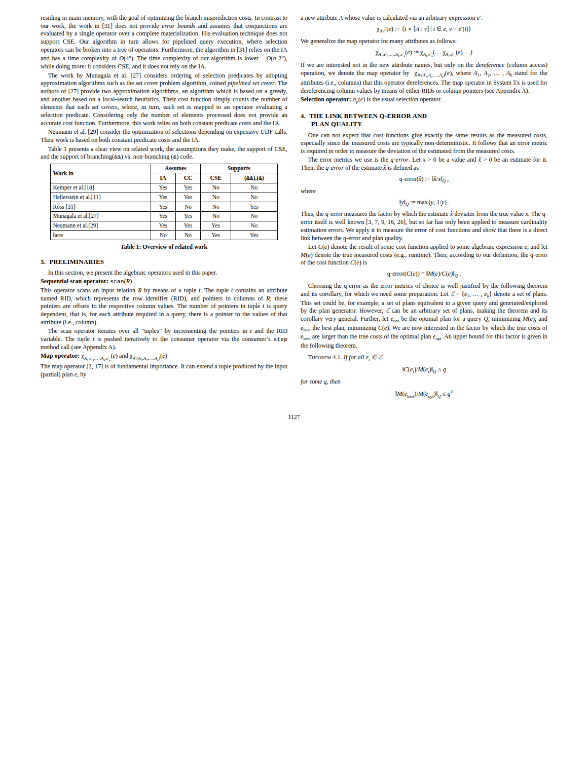residing in main-memory, with the goal of optimizing the branch misprediction costs. In contrast to our work, the work in [31] does not provide error bounds and assumes that conjunctions are evaluated by a single operator over a complete materialization. His evaluation technique does not support CSE. Our algorithm in turn allows for pipelined query execution, where selection operators can be broken into a tree of operators. Furthermore, the algorithm in [31] relies on the IA and has a time complexity of O(4n). The time complexity of our algorithm is lower – O(n 2n), while doing more: it considers CSE, and it does not rely on the IA.
The work by Munagala et al. [27] considers ordering of selection predicates by adopting approximation algorithms such as the set cover problem algorithm, coined pipelined set cover. The authors of [27] provide two approximation algorithms, an algorithm which is based on a greedy, and another based on a local-search heuristics. Their cost function simply counts the number of elements that each set covers, where, in turn, each set is mapped to an operator evaluating a selection predicate. Considering only the number of elements processed does not provide an accurate cost function. Furthermore, this work relies on both constant predicate costs and the IA.
Neumann et al. [29] consider the optimization of selections depending on expensive UDF calls. Their work is based on both constant predicate costs and the IA.
Table 1 presents a clear view on related work, the assumptions they make, the support of CSE, and the support of branching(&&) vs. non-branching (&) code.
| Work in | Assumes | Supports |
| --- | --- | --- |
| IA | CC | CSE | ( && ),( & ) |
| Kemper et al.[18] | Yes | Yes | No | No |
| Hellerstein et al.[11] | Yes | Yes | No | No |
| Ross [31] | Yes | No | No | Yes |
| Munagala et al.[27] | Yes | Yes | No | No |
| Neumann et al.[29] | Yes | Yes | Yes | No |
| here | No | No | Yes | Yes |
Table 1: Overview of related work
3. PRELIMINARIES
In this section, we present the algebraic operators used in this paper.
Sequential scan operator: scan(R)
This operator scans an input relation R by means of a tuple t. The tuple t contains an attribute named RID, which represents the row identifier (RID), and pointers to columns of R; these pointers are offsets to the respective column values. The number of pointers in tuple t is query dependent, that is, for each attribute required in a query, there is a pointer to the values of that attribute (i.e., column).
The scan operator iterates over all “tuples” by incrementing the pointers in t and the RID variable. The tuple t is pushed iteratively to the consumer operator via the consumer’s step method call (see Appendix A).
Map operator: χA1:e′1,…,Ak:e′k(e) and χ∗(A1,A2,…,Ak)(e)
The map operator [2, 17] is of fundamental importance. It can extend a tuple produced by the input (partial) plan e, by
a new attribute A whose value is calculated via an arbitrary expression e′:
χA:e′(e) := {t ∘ [A : v] | t ∈ e, v = e′(t)}
We generalize the map operator for many attributes as follows:
χA1:e′1,…,Ak:e′k(e) := χAk:e′k(… χA1:e′1(e) …)
If we are interested not in the new attribute names, but only on the dereference (column access) operation, we denote the map operator by χ∗(A1,A2,…,Ak)(e), where A1, A2, … , Ak stand for the attributes (i.e., columns) that this operator dereferences. The map operator in System Tx is used for dereferencing column values by means of either RIDs or column pointers (see Appendix A).
Selection operator: σp(e) is the usual selection operator.
4. THE LINK BETWEEN Q-ERROR AND
PLAN QUALITY
One can not expect that cost functions give exactly the same results as the measured costs, especially since the measured costs are typically non-deterministic. It follows that an error metric is required in order to measure the deviation of the estimated from the measured costs.
The error metrics we use is the q-error. Let x > 0 be a value and x̂ > 0 be an estimate for it. Then, the q-error of the estimate x̂ is defined as
q-error(x̂) := ‖x̂/x‖Q ,
where
‖y‖Q := max{y, 1/y}.
Thus, the q-error measures the factor by which the estimate x̂ deviates from the true value x. The q-error itself is well known [3, 7, 9, 16, 26], but so far has only been applied to measure cardinality estimation errors. We apply it to measure the error of cost functions and show that there is a direct link between the q-error and plan quality.
Let C(e) denote the result of some cost function applied to some algebraic expression e, and let M(e) denote the true measured costs (e.g., runtime). Then, according to our definition, the q-error of the cost function C(e) is
q-error(C(e)) = ‖M(e)/C(e)‖Q .
Choosing the q-error as the error metrics of choice is well justified by the following theorem and its corollary, for which we need some preparation. Let ℰ = {e1, … , ek} denote a set of plans. This set could be, for example, a set of plans equivalent to a given query and generated/explored by the plan generator. However, ℰ can be an arbitrary set of plans, making the theorem and its corollary very general. Further, let eopt be the optimal plan for a query Q, minimizing M(e), and ebest the best plan, minimizing C(e). We are now interested in the factor by which the true costs of ebest are larger than the true costs of the optimal plan eopt. An upper bound for this factor is given in the following theorem.
Theorem 4.1. If for all ei ∈ ℰ
‖C(ei)/M(ei)‖Q ≤ q
for some q, then
‖M(ebest)/M(eopt)‖Q ≤ q2
1127